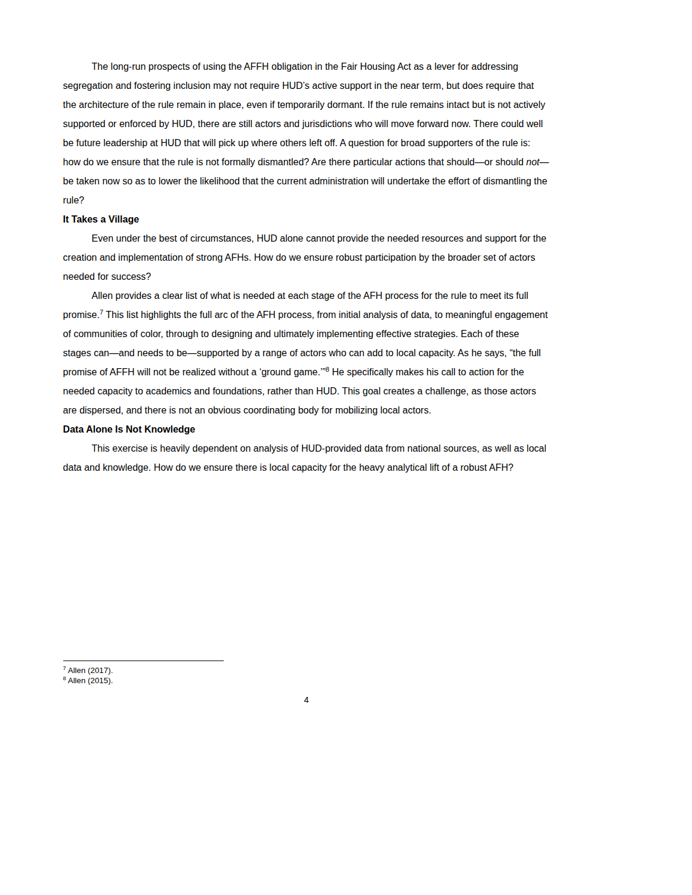The long-run prospects of using the AFFH obligation in the Fair Housing Act as a lever for addressing segregation and fostering inclusion may not require HUD’s active support in the near term, but does require that the architecture of the rule remain in place, even if temporarily dormant. If the rule remains intact but is not actively supported or enforced by HUD, there are still actors and jurisdictions who will move forward now. There could well be future leadership at HUD that will pick up where others left off. A question for broad supporters of the rule is: how do we ensure that the rule is not formally dismantled? Are there particular actions that should—or should not—be taken now so as to lower the likelihood that the current administration will undertake the effort of dismantling the rule?
It Takes a Village
Even under the best of circumstances, HUD alone cannot provide the needed resources and support for the creation and implementation of strong AFHs. How do we ensure robust participation by the broader set of actors needed for success?
Allen provides a clear list of what is needed at each stage of the AFH process for the rule to meet its full promise.7 This list highlights the full arc of the AFH process, from initial analysis of data, to meaningful engagement of communities of color, through to designing and ultimately implementing effective strategies. Each of these stages can—and needs to be—supported by a range of actors who can add to local capacity. As he says, “the full promise of AFFH will not be realized without a ‘ground game.’”8 He specifically makes his call to action for the needed capacity to academics and foundations, rather than HUD. This goal creates a challenge, as those actors are dispersed, and there is not an obvious coordinating body for mobilizing local actors.
Data Alone Is Not Knowledge
This exercise is heavily dependent on analysis of HUD-provided data from national sources, as well as local data and knowledge. How do we ensure there is local capacity for the heavy analytical lift of a robust AFH?
7 Allen (2017).
8 Allen (2015).
4